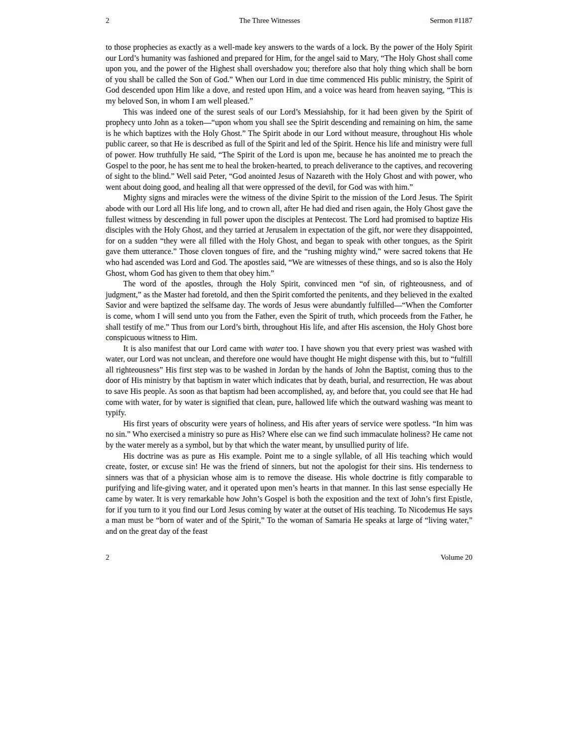2 The Three Witnesses Sermon #1187
to those prophecies as exactly as a well-made key answers to the wards of a lock. By the power of the Holy Spirit our Lord’s humanity was fashioned and prepared for Him, for the angel said to Mary, “The Holy Ghost shall come upon you, and the power of the Highest shall overshadow you; therefore also that holy thing which shall be born of you shall be called the Son of God.” When our Lord in due time commenced His public ministry, the Spirit of God descended upon Him like a dove, and rested upon Him, and a voice was heard from heaven saying, “This is my beloved Son, in whom I am well pleased.”
This was indeed one of the surest seals of our Lord’s Messiahship, for it had been given by the Spirit of prophecy unto John as a token—“upon whom you shall see the Spirit descending and remaining on him, the same is he which baptizes with the Holy Ghost.” The Spirit abode in our Lord without measure, throughout His whole public career, so that He is described as full of the Spirit and led of the Spirit. Hence his life and ministry were full of power. How truthfully He said, “The Spirit of the Lord is upon me, because he has anointed me to preach the Gospel to the poor, he has sent me to heal the broken-hearted, to preach deliverance to the captives, and recovering of sight to the blind.” Well said Peter, “God anointed Jesus of Nazareth with the Holy Ghost and with power, who went about doing good, and healing all that were oppressed of the devil, for God was with him.”
Mighty signs and miracles were the witness of the divine Spirit to the mission of the Lord Jesus. The Spirit abode with our Lord all His life long, and to crown all, after He had died and risen again, the Holy Ghost gave the fullest witness by descending in full power upon the disciples at Pentecost. The Lord had promised to baptize His disciples with the Holy Ghost, and they tarried at Jerusalem in expectation of the gift, nor were they disappointed, for on a sudden “they were all filled with the Holy Ghost, and began to speak with other tongues, as the Spirit gave them utterance.” Those cloven tongues of fire, and the “rushing mighty wind,” were sacred tokens that He who had ascended was Lord and God. The apostles said, “We are witnesses of these things, and so is also the Holy Ghost, whom God has given to them that obey him.”
The word of the apostles, through the Holy Spirit, convinced men “of sin, of righteousness, and of judgment,” as the Master had foretold, and then the Spirit comforted the penitents, and they believed in the exalted Savior and were baptized the selfsame day. The words of Jesus were abundantly fulfilled—“When the Comforter is come, whom I will send unto you from the Father, even the Spirit of truth, which proceeds from the Father, he shall testify of me.” Thus from our Lord’s birth, throughout His life, and after His ascension, the Holy Ghost bore conspicuous witness to Him.
It is also manifest that our Lord came with water too. I have shown you that every priest was washed with water, our Lord was not unclean, and therefore one would have thought He might dispense with this, but to “fulfill all righteousness” His first step was to be washed in Jordan by the hands of John the Baptist, coming thus to the door of His ministry by that baptism in water which indicates that by death, burial, and resurrection, He was about to save His people. As soon as that baptism had been accomplished, ay, and before that, you could see that He had come with water, for by water is signified that clean, pure, hallowed life which the outward washing was meant to typify.
His first years of obscurity were years of holiness, and His after years of service were spotless. “In him was no sin.” Who exercised a ministry so pure as His? Where else can we find such immaculate holiness? He came not by the water merely as a symbol, but by that which the water meant, by unsullied purity of life.
His doctrine was as pure as His example. Point me to a single syllable, of all His teaching which would create, foster, or excuse sin! He was the friend of sinners, but not the apologist for their sins. His tenderness to sinners was that of a physician whose aim is to remove the disease. His whole doctrine is fitly comparable to purifying and life-giving water, and it operated upon men’s hearts in that manner. In this last sense especially He came by water. It is very remarkable how John’s Gospel is both the exposition and the text of John’s first Epistle, for if you turn to it you find our Lord Jesus coming by water at the outset of His teaching. To Nicodemus He says a man must be “born of water and of the Spirit,” To the woman of Samaria He speaks at large of “living water,” and on the great day of the feast
2 Volume 20